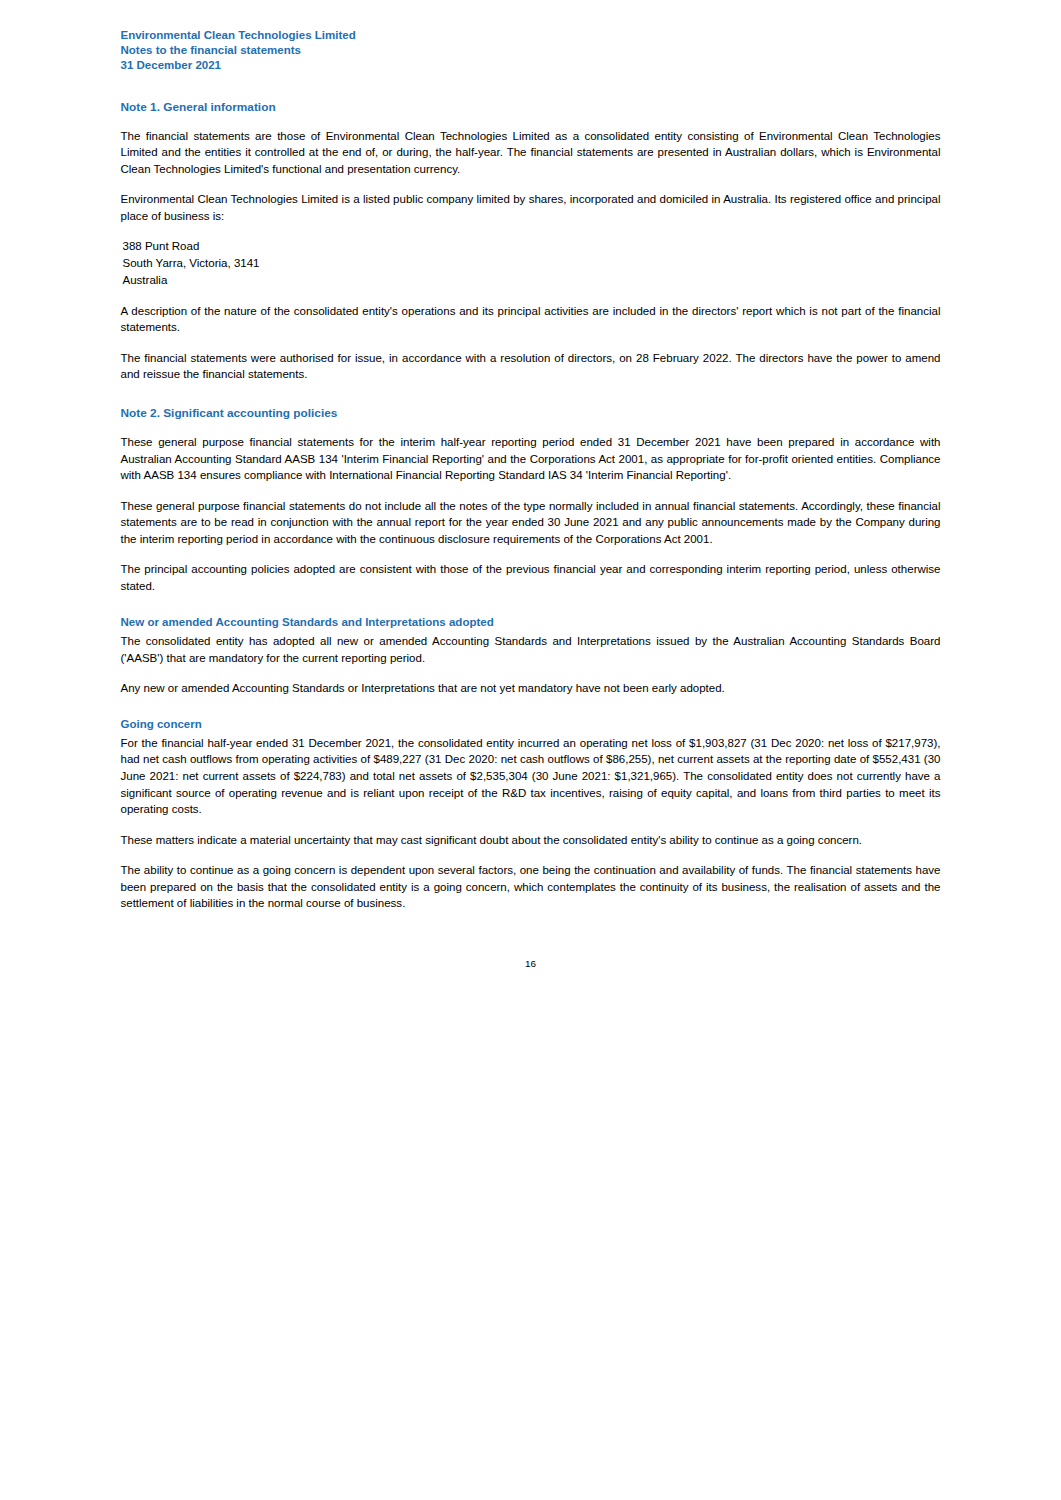Environmental Clean Technologies Limited
Notes to the financial statements
31 December 2021
Note 1. General information
The financial statements are those of Environmental Clean Technologies Limited as a consolidated entity consisting of Environmental Clean Technologies Limited and the entities it controlled at the end of, or during, the half-year. The financial statements are presented in Australian dollars, which is Environmental Clean Technologies Limited's functional and presentation currency.
Environmental Clean Technologies Limited is a listed public company limited by shares, incorporated and domiciled in Australia. Its registered office and principal place of business is:
388 Punt Road
South Yarra, Victoria, 3141
Australia
A description of the nature of the consolidated entity's operations and its principal activities are included in the directors' report which is not part of the financial statements.
The financial statements were authorised for issue, in accordance with a resolution of directors, on 28 February 2022. The directors have the power to amend and reissue the financial statements.
Note 2. Significant accounting policies
These general purpose financial statements for the interim half-year reporting period ended 31 December 2021 have been prepared in accordance with Australian Accounting Standard AASB 134 'Interim Financial Reporting' and the Corporations Act 2001, as appropriate for for-profit oriented entities. Compliance with AASB 134 ensures compliance with International Financial Reporting Standard IAS 34 'Interim Financial Reporting'.
These general purpose financial statements do not include all the notes of the type normally included in annual financial statements. Accordingly, these financial statements are to be read in conjunction with the annual report for the year ended 30 June 2021 and any public announcements made by the Company during the interim reporting period in accordance with the continuous disclosure requirements of the Corporations Act 2001.
The principal accounting policies adopted are consistent with those of the previous financial year and corresponding interim reporting period, unless otherwise stated.
New or amended Accounting Standards and Interpretations adopted
The consolidated entity has adopted all new or amended Accounting Standards and Interpretations issued by the Australian Accounting Standards Board ('AASB') that are mandatory for the current reporting period.
Any new or amended Accounting Standards or Interpretations that are not yet mandatory have not been early adopted.
Going concern
For the financial half-year ended 31 December 2021, the consolidated entity incurred an operating net loss of $1,903,827 (31 Dec 2020: net loss of $217,973), had net cash outflows from operating activities of $489,227 (31 Dec 2020: net cash outflows of $86,255), net current assets at the reporting date of $552,431 (30 June 2021: net current assets of $224,783) and total net assets of $2,535,304 (30 June 2021: $1,321,965). The consolidated entity does not currently have a significant source of operating revenue and is reliant upon receipt of the R&D tax incentives, raising of equity capital, and loans from third parties to meet its operating costs.
These matters indicate a material uncertainty that may cast significant doubt about the consolidated entity's ability to continue as a going concern.
The ability to continue as a going concern is dependent upon several factors, one being the continuation and availability of funds. The financial statements have been prepared on the basis that the consolidated entity is a going concern, which contemplates the continuity of its business, the realisation of assets and the settlement of liabilities in the normal course of business.
16